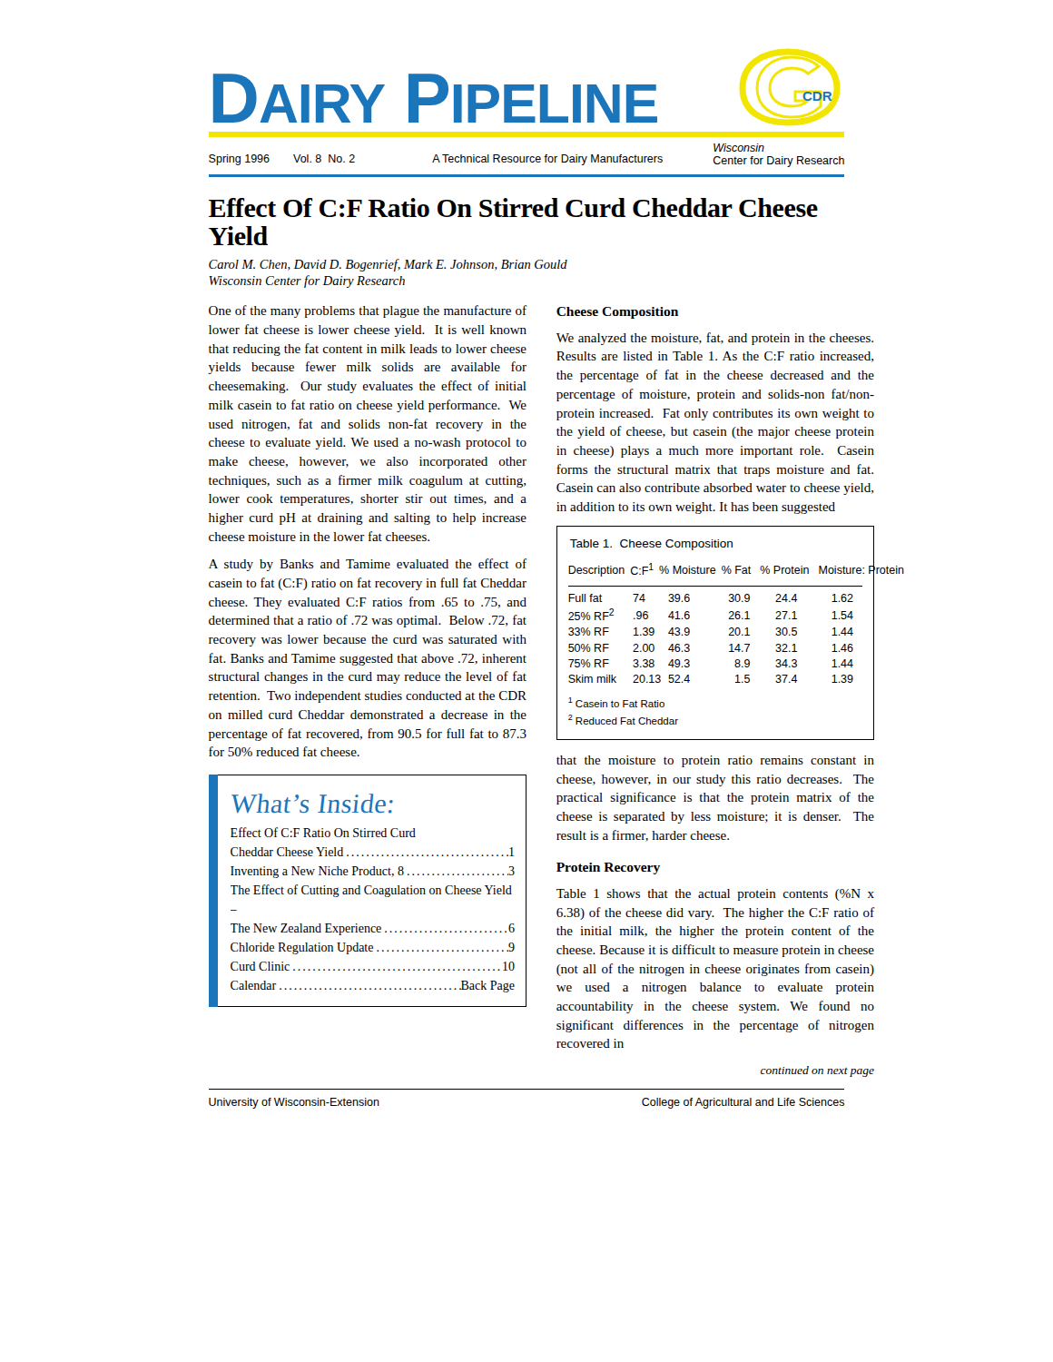DAIRY PIPELINE
CDR
Spring 1996 Vol. 8 No. 2
A Technical Resource for Dairy Manufacturers
Wisconsin Center for Dairy Research
Effect Of C:F Ratio On Stirred Curd Cheddar Cheese Yield
Carol M. Chen, David D. Bogenrief, Mark E. Johnson, Brian Gould
Wisconsin Center for Dairy Research
One of the many problems that plague the manufacture of lower fat cheese is lower cheese yield. It is well known that reducing the fat content in milk leads to lower cheese yields because fewer milk solids are available for cheesemaking. Our study evaluates the effect of initial milk casein to fat ratio on cheese yield performance. We used nitrogen, fat and solids non-fat recovery in the cheese to evaluate yield. We used a no-wash protocol to make cheese, however, we also incorporated other techniques, such as a firmer milk coagulum at cutting, lower cook temperatures, shorter stir out times, and a higher curd pH at draining and salting to help increase cheese moisture in the lower fat cheeses.
A study by Banks and Tamime evaluated the effect of casein to fat (C:F) ratio on fat recovery in full fat Cheddar cheese. They evaluated C:F ratios from .65 to .75, and determined that a ratio of .72 was optimal. Below .72, fat recovery was lower because the curd was saturated with fat. Banks and Tamime suggested that above .72, inherent structural changes in the curd may reduce the level of fat retention. Two independent studies conducted at the CDR on milled curd Cheddar demonstrated a decrease in the percentage of fat recovered, from 90.5 for full fat to 87.3 for 50% reduced fat cheese.
What’s Inside:
Effect Of C:F Ratio On Stirred Curd Cheddar Cheese Yield ..................................................... 1
Inventing a New Niche Product, 8 .................................. 3
The Effect of Cutting and Coagulation on Cheese Yield – The New Zealand Experience ........................................ 6
Chloride Regulation Update .......................................... 9
Curd Clinic .................................................................... 10
Calendar .......................................................... Back Page
Cheese Composition
We analyzed the moisture, fat, and protein in the cheeses. Results are listed in Table 1. As the C:F ratio increased, the percentage of fat in the cheese decreased and the percentage of moisture, protein and solids-non fat/non-protein increased. Fat only contributes its own weight to the yield of cheese, but casein (the major cheese protein in cheese) plays a much more important role. Casein forms the structural matrix that traps moisture and fat. Casein can also contribute absorbed water to cheese yield, in addition to its own weight. It has been suggested
Table 1. Cheese Composition
| Description | C:F 1 | % Moisture | % Fat | % Protein | Moisture: Protein |
| --- | --- | --- | --- | --- | --- |
| Full fat | 74 | 39.6 | 30.9 | 24.4 | 1.62 |
| 25% RF 2 | .96 | 41.6 | 26.1 | 27.1 | 1.54 |
| 33% RF | 1.39 | 43.9 | 20.1 | 30.5 | 1.44 |
| 50% RF | 2.00 | 46.3 | 14.7 | 32.1 | 1.46 |
| 75% RF | 3.38 | 49.3 | 8.9 | 34.3 | 1.44 |
| Skim milk | 20.13 | 52.4 | 1.5 | 37.4 | 1.39 |
1 Casein to Fat Ratio
2 Reduced Fat Cheddar
that the moisture to protein ratio remains constant in cheese, however, in our study this ratio decreases. The practical significance is that the protein matrix of the cheese is separated by less moisture; it is denser. The result is a firmer, harder cheese.
Protein Recovery
Table 1 shows that the actual protein contents (%N x 6.38) of the cheese did vary. The higher the C:F ratio of the initial milk, the higher the protein content of the cheese. Because it is difficult to measure protein in cheese (not all of the nitrogen in cheese originates from casein) we used a nitrogen balance to evaluate protein accountability in the cheese system. We found no significant differences in the percentage of nitrogen recovered in
continued on next page
University of Wisconsin-Extension
College of Agricultural and Life Sciences